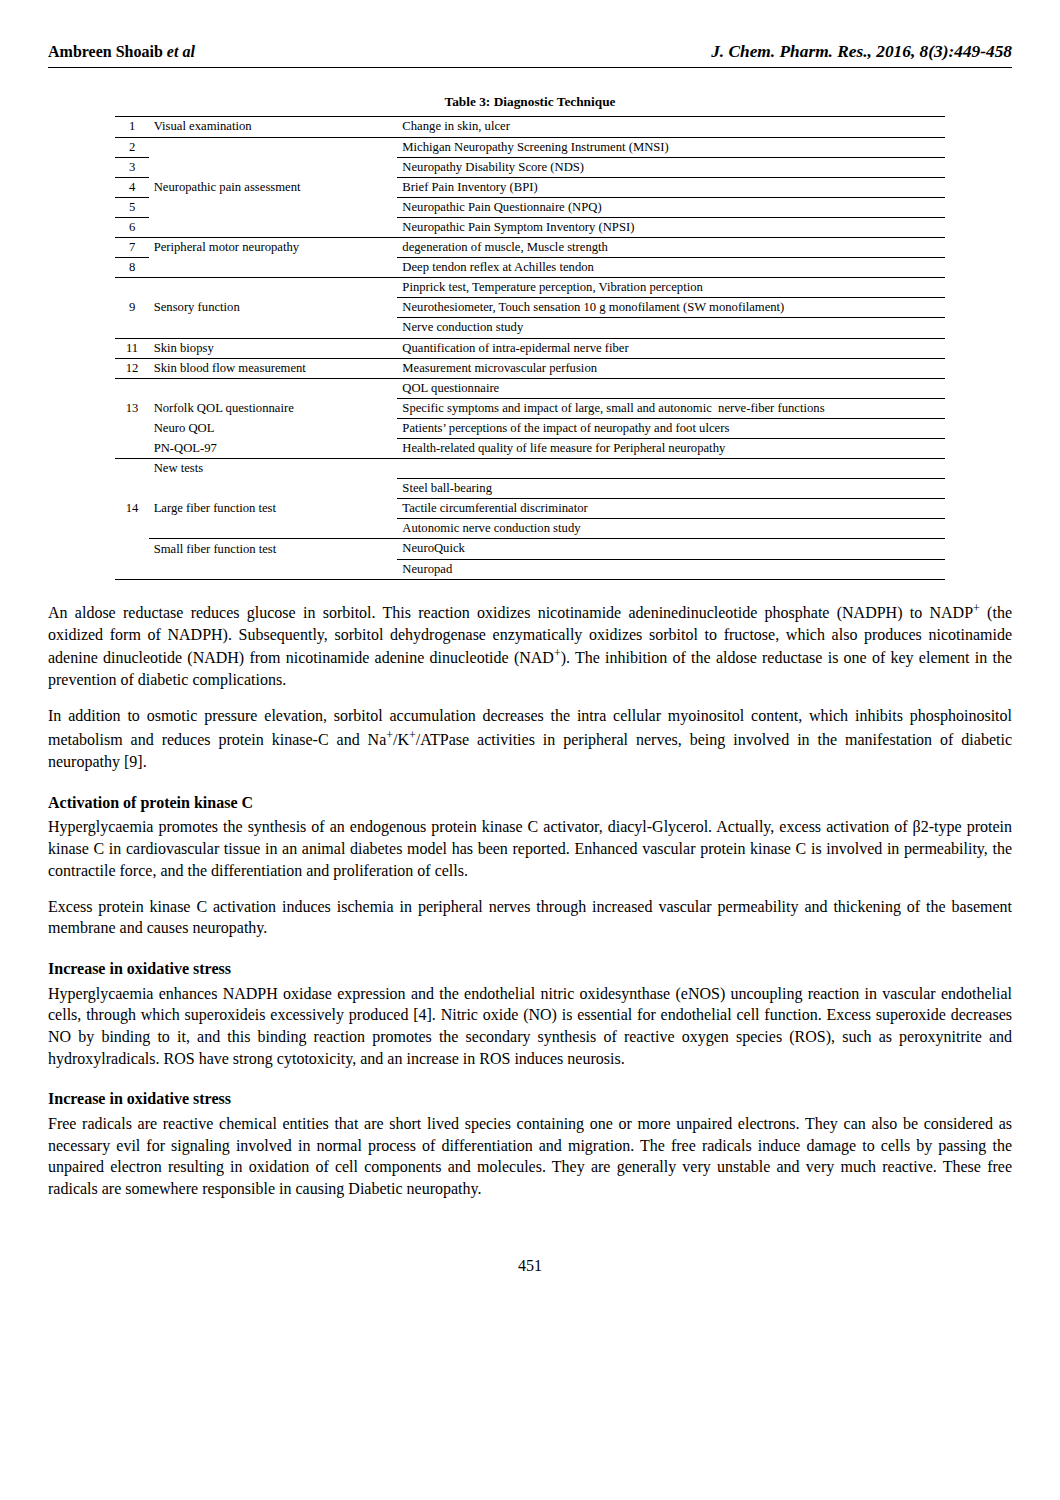Ambreen Shoaib et al
J. Chem. Pharm. Res., 2016, 8(3):449-458
Table 3: Diagnostic Technique
| 1 | Visual examination | Change in skin, ulcer |
| 2 | | Michigan Neuropathy Screening Instrument (MNSI) |
| 3 | | Neuropathy Disability Score (NDS) |
| 4 | Neuropathic pain assessment | Brief Pain Inventory (BPI) |
| 5 | | Neuropathic Pain Questionnaire (NPQ) |
| 6 | | Neuropathic Pain Symptom Inventory (NPSI) |
| 7 | Peripheral motor neuropathy | degeneration of muscle, Muscle strength |
| 8 | | Deep tendon reflex at Achilles tendon |
| | | Pinprick test, Temperature perception, Vibration perception |
| 9 | Sensory function | Neurothesiometer, Touch sensation 10 g monofilament (SW monofilament) |
| | | Nerve conduction study |
| 11 | Skin biopsy | Quantification of intra-epidermal nerve fiber |
| 12 | Skin blood flow measurement | Measurement microvascular perfusion |
| | | QOL questionnaire |
| 13 | Norfolk QOL questionnaire | Specific symptoms and impact of large, small and autonomic nerve-fiber functions |
| | Neuro QOL | Patients’ perceptions of the impact of neuropathy and foot ulcers |
| | PN-QOL-97 | Health-related quality of life measure for Peripheral neuropathy |
| | New tests | |
| | | Steel ball-bearing |
| 14 | Large fiber function test | Tactile circumferential discriminator |
| | | Autonomic nerve conduction study |
| | Small fiber function test | NeuroQuick |
| | | Neuropad |
An aldose reductase reduces glucose in sorbitol. This reaction oxidizes nicotinamide adeninedinucleotide phosphate (NADPH) to NADP+ (the oxidized form of NADPH). Subsequently, sorbitol dehydrogenase enzymatically oxidizes sorbitol to fructose, which also produces nicotinamide adenine dinucleotide (NADH) from nicotinamide adenine dinucleotide (NAD+). The inhibition of the aldose reductase is one of key element in the prevention of diabetic complications.
In addition to osmotic pressure elevation, sorbitol accumulation decreases the intra cellular myoinositol content, which inhibits phosphoinositol metabolism and reduces protein kinase-C and Na+/K+/ATPase activities in peripheral nerves, being involved in the manifestation of diabetic neuropathy [9].
Activation of protein kinase C
Hyperglycaemia promotes the synthesis of an endogenous protein kinase C activator, diacyl-Glycerol. Actually, excess activation of β2-type protein kinase C in cardiovascular tissue in an animal diabetes model has been reported. Enhanced vascular protein kinase C is involved in permeability, the contractile force, and the differentiation and proliferation of cells.
Excess protein kinase C activation induces ischemia in peripheral nerves through increased vascular permeability and thickening of the basement membrane and causes neuropathy.
Increase in oxidative stress
Hyperglycaemia enhances NADPH oxidase expression and the endothelial nitric oxidesynthase (eNOS) uncoupling reaction in vascular endothelial cells, through which superoxideis excessively produced [4]. Nitric oxide (NO) is essential for endothelial cell function. Excess superoxide decreases NO by binding to it, and this binding reaction promotes the secondary synthesis of reactive oxygen species (ROS), such as peroxynitrite and hydroxylradicals. ROS have strong cytotoxicity, and an increase in ROS induces neurosis.
Increase in oxidative stress
Free radicals are reactive chemical entities that are short lived species containing one or more unpaired electrons. They can also be considered as necessary evil for signaling involved in normal process of differentiation and migration. The free radicals induce damage to cells by passing the unpaired electron resulting in oxidation of cell components and molecules. They are generally very unstable and very much reactive. These free radicals are somewhere responsible in causing Diabetic neuropathy.
451